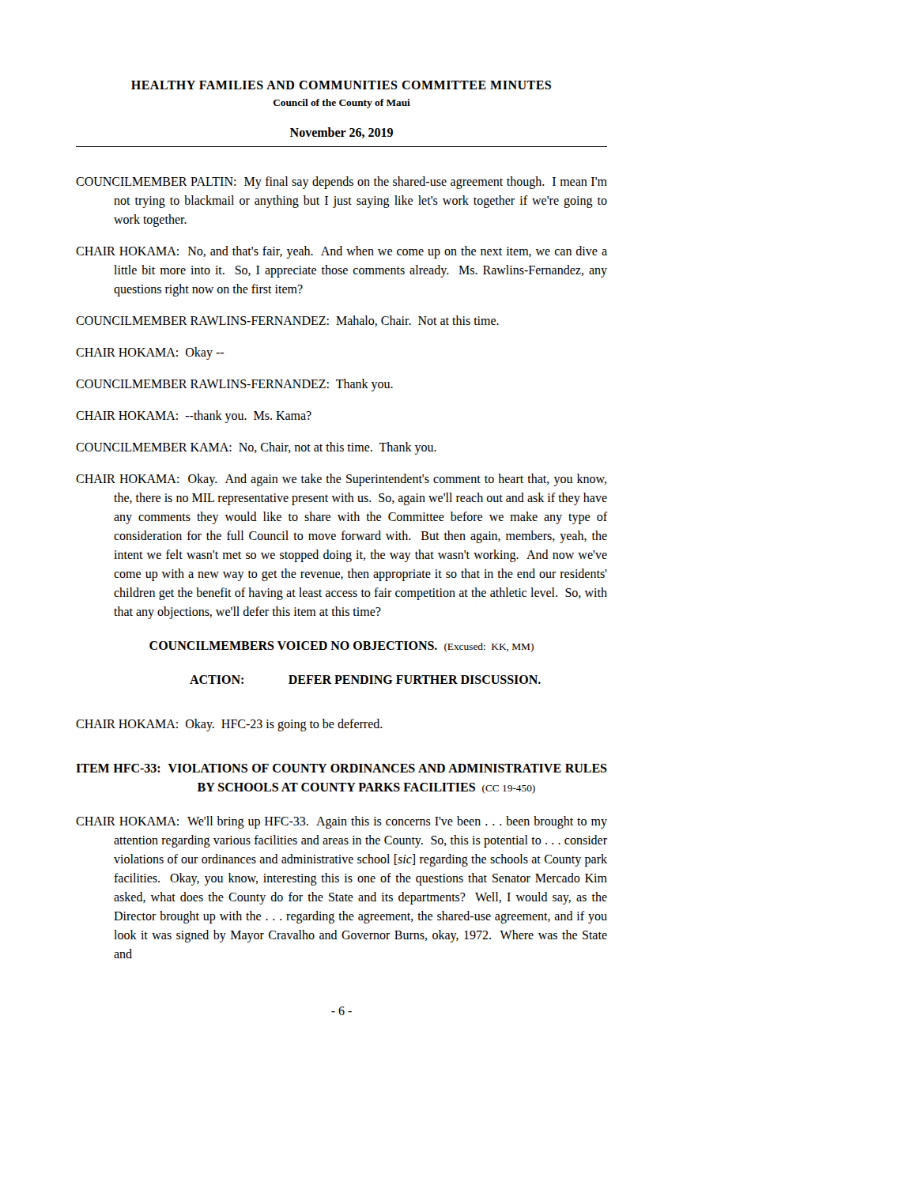HEALTHY FAMILIES AND COMMUNITIES COMMITTEE MINUTES
Council of the County of Maui
November 26, 2019
COUNCILMEMBER PALTIN: My final say depends on the shared-use agreement though. I mean I'm not trying to blackmail or anything but I just saying like let's work together if we're going to work together.
CHAIR HOKAMA: No, and that's fair, yeah. And when we come up on the next item, we can dive a little bit more into it. So, I appreciate those comments already. Ms. Rawlins-Fernandez, any questions right now on the first item?
COUNCILMEMBER RAWLINS-FERNANDEZ: Mahalo, Chair. Not at this time.
CHAIR HOKAMA: Okay --
COUNCILMEMBER RAWLINS-FERNANDEZ: Thank you.
CHAIR HOKAMA: --thank you. Ms. Kama?
COUNCILMEMBER KAMA: No, Chair, not at this time. Thank you.
CHAIR HOKAMA: Okay. And again we take the Superintendent's comment to heart that, you know, the, there is no MIL representative present with us. So, again we'll reach out and ask if they have any comments they would like to share with the Committee before we make any type of consideration for the full Council to move forward with. But then again, members, yeah, the intent we felt wasn't met so we stopped doing it, the way that wasn't working. And now we've come up with a new way to get the revenue, then appropriate it so that in the end our residents' children get the benefit of having at least access to fair competition at the athletic level. So, with that any objections, we'll defer this item at this time?
COUNCILMEMBERS VOICED NO OBJECTIONS. (Excused: KK, MM)
ACTION: DEFER PENDING FURTHER DISCUSSION.
CHAIR HOKAMA: Okay. HFC-23 is going to be deferred.
ITEM HFC-33: VIOLATIONS OF COUNTY ORDINANCES AND ADMINISTRATIVE RULES BY SCHOOLS AT COUNTY PARKS FACILITIES (CC 19-450)
CHAIR HOKAMA: We'll bring up HFC-33. Again this is concerns I've been . . . been brought to my attention regarding various facilities and areas in the County. So, this is potential to . . . consider violations of our ordinances and administrative school [sic] regarding the schools at County park facilities. Okay, you know, interesting this is one of the questions that Senator Mercado Kim asked, what does the County do for the State and its departments? Well, I would say, as the Director brought up with the . . . regarding the agreement, the shared-use agreement, and if you look it was signed by Mayor Cravalho and Governor Burns, okay, 1972. Where was the State and
- 6 -